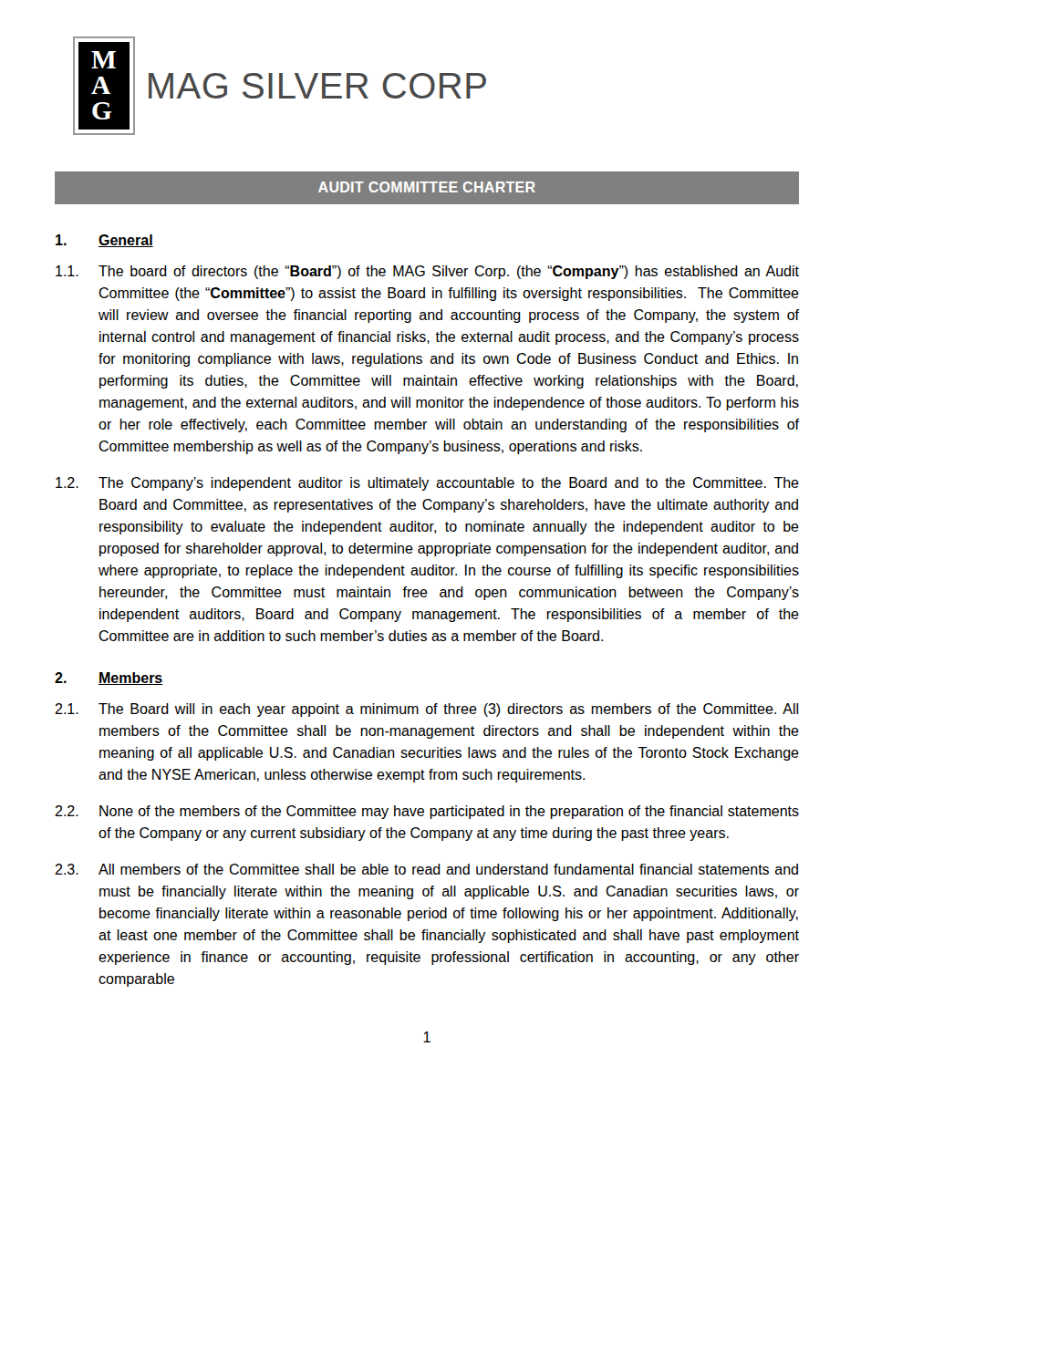MAG
MAG SILVER CORP
AUDIT COMMITTEE CHARTER
1.
General
1.1.
The board of directors (the “Board”) of the MAG Silver Corp. (the “Company”) has established an Audit Committee (the “Committee”) to assist the Board in fulfilling its oversight responsibilities. The Committee will review and oversee the financial reporting and accounting process of the Company, the system of internal control and management of financial risks, the external audit process, and the Company’s process for monitoring compliance with laws, regulations and its own Code of Business Conduct and Ethics. In performing its duties, the Committee will maintain effective working relationships with the Board, management, and the external auditors, and will monitor the independence of those auditors. To perform his or her role effectively, each Committee member will obtain an understanding of the responsibilities of Committee membership as well as of the Company’s business, operations and risks.
1.2.
The Company’s independent auditor is ultimately accountable to the Board and to the Committee. The Board and Committee, as representatives of the Company’s shareholders, have the ultimate authority and responsibility to evaluate the independent auditor, to nominate annually the independent auditor to be proposed for shareholder approval, to determine appropriate compensation for the independent auditor, and where appropriate, to replace the independent auditor. In the course of fulfilling its specific responsibilities hereunder, the Committee must maintain free and open communication between the Company’s independent auditors, Board and Company management. The responsibilities of a member of the Committee are in addition to such member’s duties as a member of the Board.
2.
Members
2.1.
The Board will in each year appoint a minimum of three (3) directors as members of the Committee. All members of the Committee shall be non-management directors and shall be independent within the meaning of all applicable U.S. and Canadian securities laws and the rules of the Toronto Stock Exchange and the NYSE American, unless otherwise exempt from such requirements.
2.2.
None of the members of the Committee may have participated in the preparation of the financial statements of the Company or any current subsidiary of the Company at any time during the past three years.
2.3.
All members of the Committee shall be able to read and understand fundamental financial statements and must be financially literate within the meaning of all applicable U.S. and Canadian securities laws, or become financially literate within a reasonable period of time following his or her appointment. Additionally, at least one member of the Committee shall be financially sophisticated and shall have past employment experience in finance or accounting, requisite professional certification in accounting, or any other comparable
1